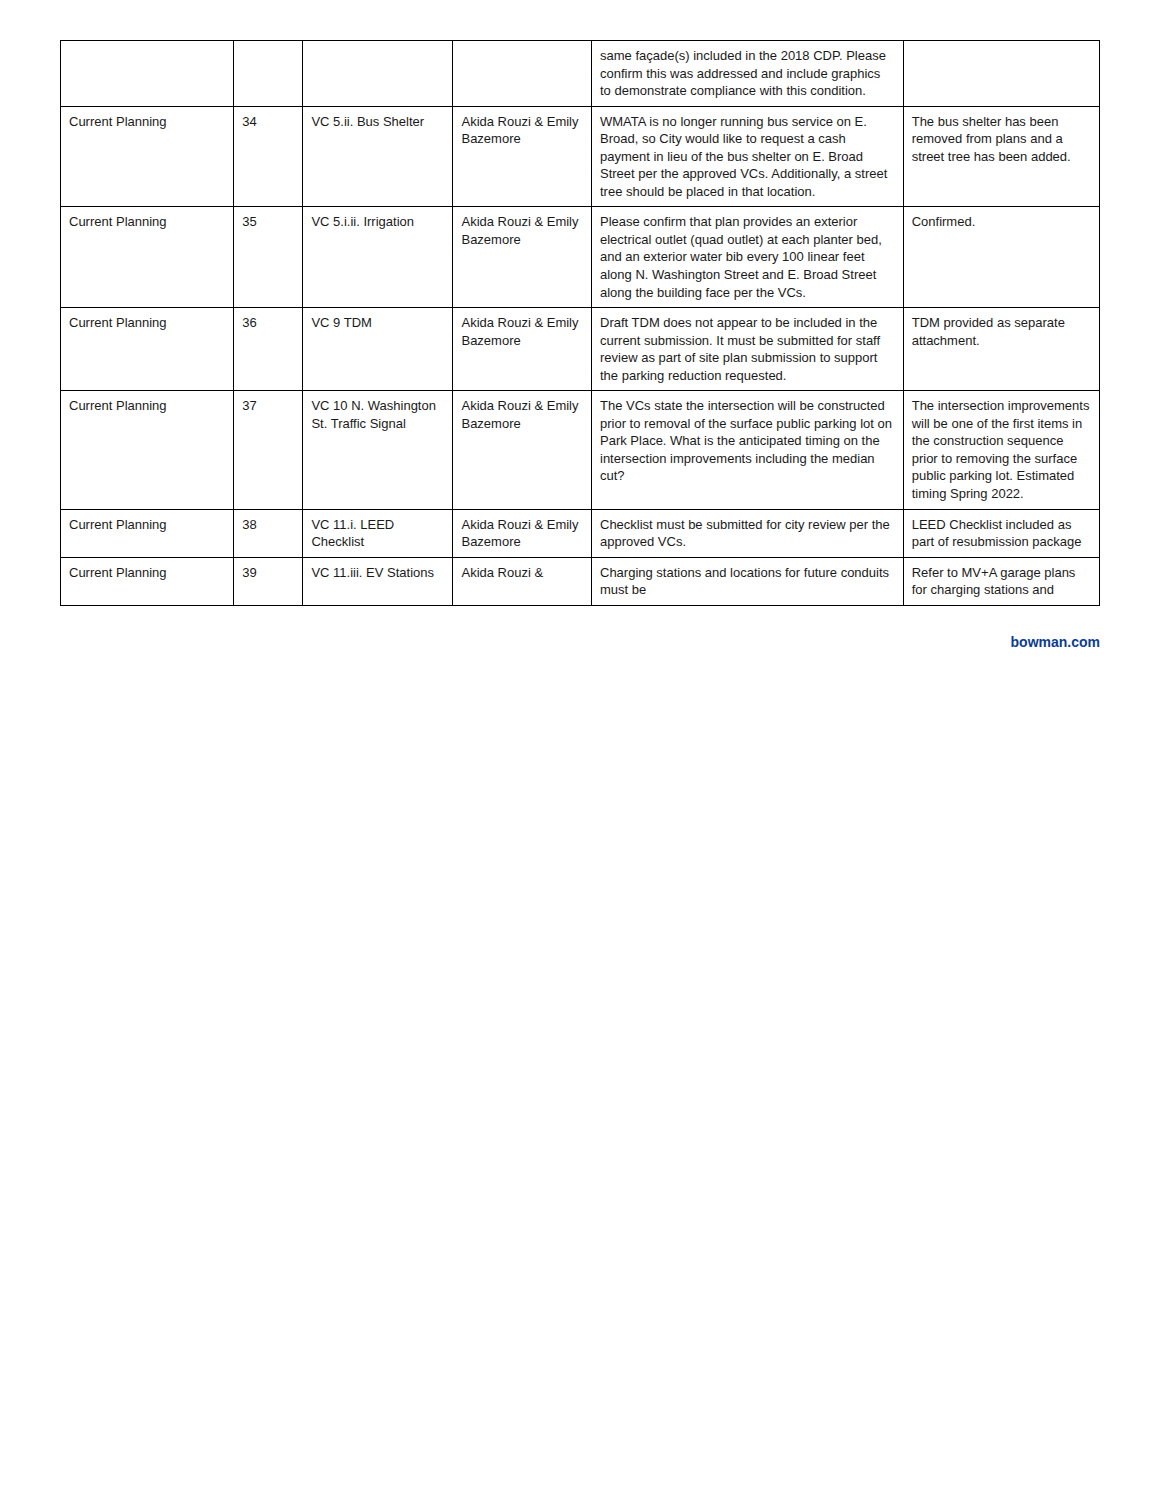| | | | | same façade(s) included in the 2018 CDP. Please confirm this was addressed and include graphics to demonstrate compliance with this condition. | |
| Current Planning | 34 | VC 5.ii. Bus Shelter | Akida Rouzi & Emily Bazemore | WMATA is no longer running bus service on E. Broad, so City would like to request a cash payment in lieu of the bus shelter on E. Broad Street per the approved VCs. Additionally, a street tree should be placed in that location. | The bus shelter has been removed from plans and a street tree has been added. |
| Current Planning | 35 | VC 5.i.ii. Irrigation | Akida Rouzi & Emily Bazemore | Please confirm that plan provides an exterior electrical outlet (quad outlet) at each planter bed, and an exterior water bib every 100 linear feet along N. Washington Street and E. Broad Street along the building face per the VCs. | Confirmed. |
| Current Planning | 36 | VC 9 TDM | Akida Rouzi & Emily Bazemore | Draft TDM does not appear to be included in the current submission. It must be submitted for staff review as part of site plan submission to support the parking reduction requested. | TDM provided as separate attachment. |
| Current Planning | 37 | VC 10 N. Washington St. Traffic Signal | Akida Rouzi & Emily Bazemore | The VCs state the intersection will be constructed prior to removal of the surface public parking lot on Park Place. What is the anticipated timing on the intersection improvements including the median cut? | The intersection improvements will be one of the first items in the construction sequence prior to removing the surface public parking lot. Estimated timing Spring 2022. |
| Current Planning | 38 | VC 11.i. LEED Checklist | Akida Rouzi & Emily Bazemore | Checklist must be submitted for city review per the approved VCs. | LEED Checklist included as part of resubmission package |
| Current Planning | 39 | VC 11.iii. EV Stations | Akida Rouzi & | Charging stations and locations for future conduits must be | Refer to MV+A garage plans for charging stations and |
bowman.com